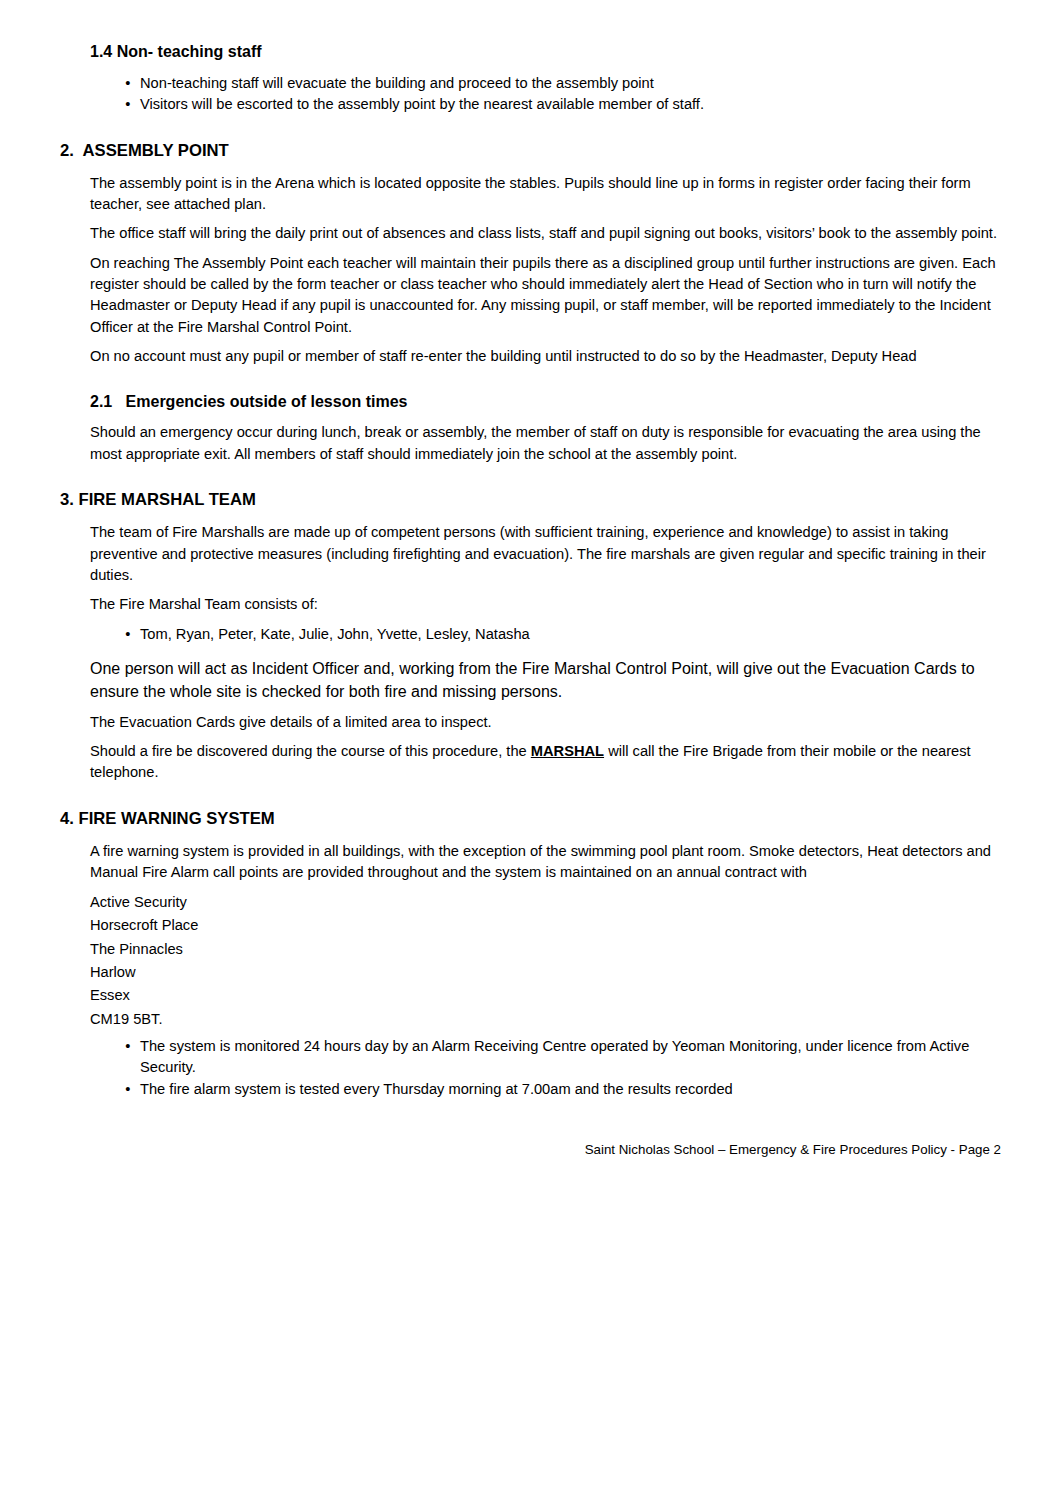1.4 Non- teaching staff
Non-teaching staff will evacuate the building and proceed to the assembly point
Visitors will be escorted to the assembly point by the nearest available member of staff.
2. ASSEMBLY POINT
The assembly point is in the Arena which is located opposite the stables. Pupils should line up in forms in register order facing their form teacher, see attached plan.
The office staff will bring the daily print out of absences and class lists, staff and pupil signing out books, visitors’ book to the assembly point.
On reaching The Assembly Point each teacher will maintain their pupils there as a disciplined group until further instructions are given. Each register should be called by the form teacher or class teacher who should immediately alert the Head of Section who in turn will notify the Headmaster or Deputy Head if any pupil is unaccounted for. Any missing pupil, or staff member, will be reported immediately to the Incident Officer at the Fire Marshal Control Point.
On no account must any pupil or member of staff re-enter the building until instructed to do so by the Headmaster, Deputy Head
2.1 Emergencies outside of lesson times
Should an emergency occur during lunch, break or assembly, the member of staff on duty is responsible for evacuating the area using the most appropriate exit. All members of staff should immediately join the school at the assembly point.
3. FIRE MARSHAL TEAM
The team of Fire Marshalls are made up of competent persons (with sufficient training, experience and knowledge) to assist in taking preventive and protective measures (including firefighting and evacuation). The fire marshals are given regular and specific training in their duties.
The Fire Marshal Team consists of:
Tom, Ryan, Peter, Kate, Julie, John, Yvette, Lesley, Natasha
One person will act as Incident Officer and, working from the Fire Marshal Control Point, will give out the Evacuation Cards to ensure the whole site is checked for both fire and missing persons.
The Evacuation Cards give details of a limited area to inspect.
Should a fire be discovered during the course of this procedure, the MARSHAL will call the Fire Brigade from their mobile or the nearest telephone.
4. FIRE WARNING SYSTEM
A fire warning system is provided in all buildings, with the exception of the swimming pool plant room. Smoke detectors, Heat detectors and Manual Fire Alarm call points are provided throughout and the system is maintained on an annual contract with
Active Security
Horsecroft Place
The Pinnacles
Harlow
Essex
CM19 5BT.
The system is monitored 24 hours day by an Alarm Receiving Centre operated by Yeoman Monitoring, under licence from Active Security.
The fire alarm system is tested every Thursday morning at 7.00am and the results recorded
Saint Nicholas School – Emergency & Fire Procedures Policy - Page 2